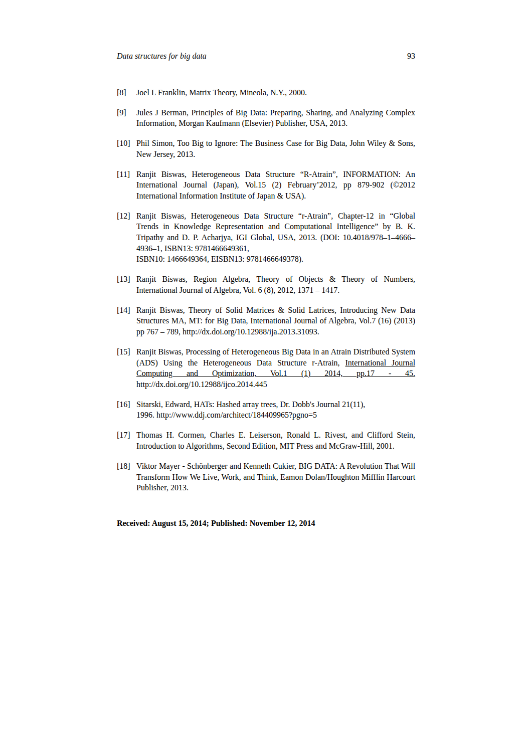Data structures for big data 93
[8] Joel L Franklin, Matrix Theory, Mineola, N.Y., 2000.
[9] Jules J Berman, Principles of Big Data: Preparing, Sharing, and Analyzing Complex Information, Morgan Kaufmann (Elsevier) Publisher, USA, 2013.
[10] Phil Simon, Too Big to Ignore: The Business Case for Big Data, John Wiley & Sons, New Jersey, 2013.
[11] Ranjit Biswas, Heterogeneous Data Structure “R-Atrain”, INFORMATION: An International Journal (Japan), Vol.15 (2) February’2012, pp 879-902 (©2012 International Information Institute of Japan & USA).
[12] Ranjit Biswas, Heterogeneous Data Structure “r-Atrain”, Chapter-12 in “Global Trends in Knowledge Representation and Computational Intelligence” by B. K. Tripathy and D. P. Acharjya, IGI Global, USA, 2013. (DOI: 10.4018/978–1–4666–4936–1, ISBN13: 9781466649361, ISBN10: 1466649364, EISBN13: 9781466649378).
[13] Ranjit Biswas, Region Algebra, Theory of Objects & Theory of Numbers, International Journal of Algebra, Vol. 6 (8), 2012, 1371 – 1417.
[14] Ranjit Biswas, Theory of Solid Matrices & Solid Latrices, Introducing New Data Structures MA, MT: for Big Data, International Journal of Algebra, Vol.7 (16) (2013) pp 767 – 789, http://dx.doi.org/10.12988/ija.2013.31093.
[15] Ranjit Biswas, Processing of Heterogeneous Big Data in an Atrain Distributed System (ADS) Using the Heterogeneous Data Structure r-Atrain, International Journal Computing and Optimization, Vol.1 (1) 2014, pp.17 - 45. http://dx.doi.org/10.12988/ijco.2014.445
[16] Sitarski, Edward, HATs: Hashed array trees, Dr. Dobb's Journal 21(11), 1996. http://www.ddj.com/architect/184409965?pgno=5
[17] Thomas H. Cormen, Charles E. Leiserson, Ronald L. Rivest, and Clifford Stein, Introduction to Algorithms, Second Edition, MIT Press and McGraw-Hill, 2001.
[18] Viktor Mayer - Schönberger and Kenneth Cukier, BIG DATA: A Revolution That Will Transform How We Live, Work, and Think, Eamon Dolan/Houghton Mifflin Harcourt Publisher, 2013.
Received: August 15, 2014; Published: November 12, 2014